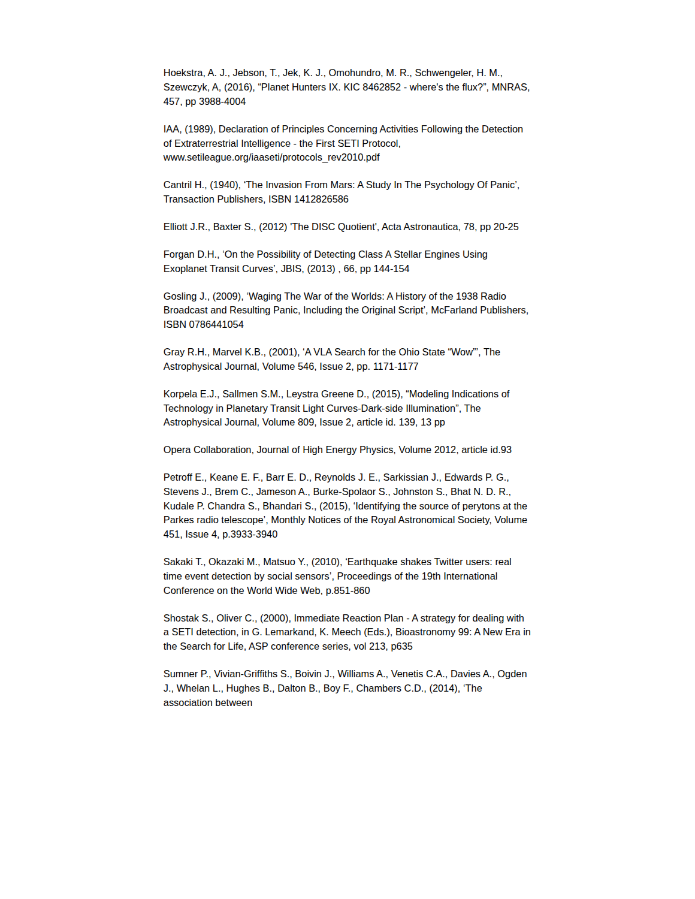Hoekstra, A. J., Jebson, T., Jek, K. J., Omohundro, M. R., Schwengeler, H. M., Szewczyk, A, (2016), “Planet Hunters IX. KIC 8462852 - where's the flux?”, MNRAS, 457, pp 3988-4004
IAA, (1989), Declaration of Principles Concerning Activities Following the Detection of Extraterrestrial Intelligence - the First SETI Protocol, www.setileague.org/iaaseti/protocols_rev2010.pdf
Cantril H., (1940), ‘The Invasion From Mars: A Study In The Psychology Of Panic’, Transaction Publishers, ISBN 1412826586
Elliott J.R., Baxter S., (2012) 'The DISC Quotient', Acta Astronautica, 78, pp 20-25
Forgan D.H., ‘On the Possibility of Detecting Class A Stellar Engines Using Exoplanet Transit Curves’, JBIS, (2013) , 66, pp 144-154
Gosling J., (2009), ‘Waging The War of the Worlds: A History of the 1938 Radio Broadcast and Resulting Panic, Including the Original Script’, McFarland Publishers, ISBN 0786441054
Gray R.H., Marvel K.B., (2001), ‘A VLA Search for the Ohio State “Wow”’, The Astrophysical Journal, Volume 546, Issue 2, pp. 1171-1177
Korpela E.J., Sallmen S.M., Leystra Greene D., (2015), “Modeling Indications of Technology in Planetary Transit Light Curves-Dark-side Illumination”, The Astrophysical Journal, Volume 809, Issue 2, article id. 139, 13 pp
Opera Collaboration, Journal of High Energy Physics, Volume 2012, article id.93
Petroff E., Keane E. F., Barr E. D., Reynolds J. E., Sarkissian J., Edwards P. G., Stevens J., Brem C., Jameson A., Burke-Spolaor S., Johnston S., Bhat N. D. R., Kudale P. Chandra S., Bhandari S., (2015), ‘Identifying the source of perytons at the Parkes radio telescope’, Monthly Notices of the Royal Astronomical Society, Volume 451, Issue 4, p.3933-3940
Sakaki T., Okazaki M., Matsuo Y., (2010), ‘Earthquake shakes Twitter users: real time event detection by social sensors’, Proceedings of the 19th International Conference on the World Wide Web, p.851-860
Shostak S., Oliver C., (2000), Immediate Reaction Plan - A strategy for dealing with a SETI detection, in G. Lemarkand, K. Meech (Eds.), Bioastronomy 99: A New Era in the Search for Life, ASP conference series, vol 213, p635
Sumner P., Vivian-Griffiths S., Boivin J., Williams A., Venetis C.A., Davies A., Ogden J., Whelan L., Hughes B., Dalton B., Boy F., Chambers C.D., (2014), ‘The association between